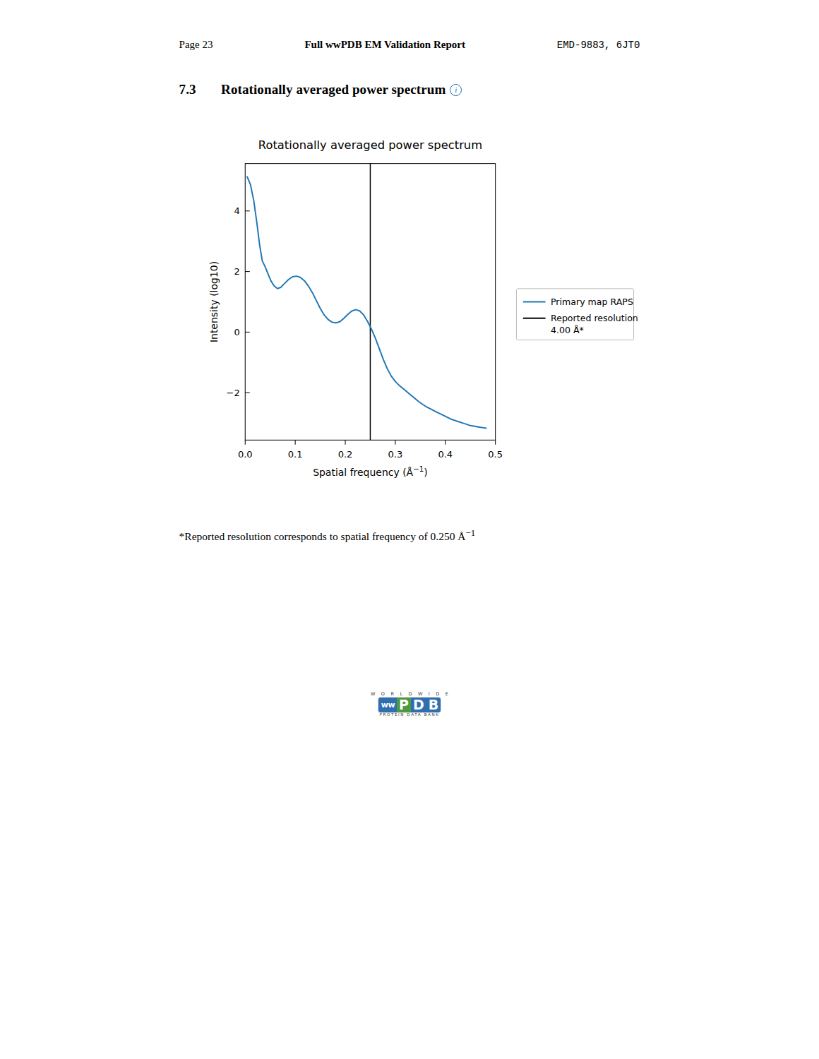Page 23
Full wwPDB EM Validation Report
EMD-9883, 6JT0
7.3 Rotationally averaged power spectrumi
Rotationally averaged power spectrum 4 2 0 −2 0.0 0.1 0.2 0.3 0.4 0.5 Spatial frequency (Å−1) Intensity (log10) Primary map RAPS Reported resolution 4.00 Å*
*Reported resolution corresponds to spatial frequency of 0.250 Å−1
W O R L D W I D E
ww
P
D
B
PROTEIN DATA BANK